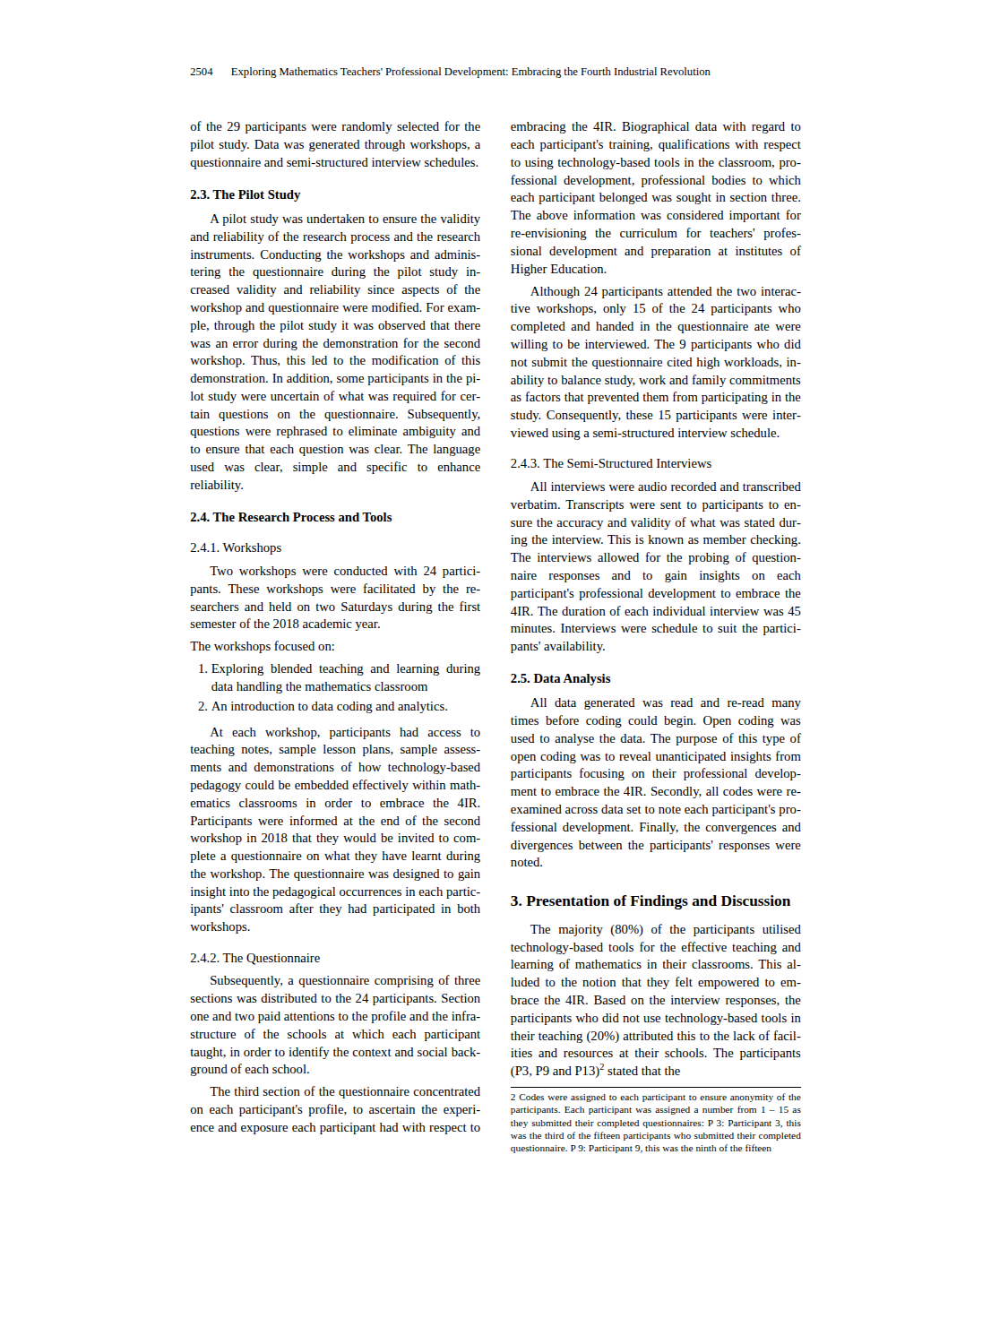2504 Exploring Mathematics Teachers' Professional Development: Embracing the Fourth Industrial Revolution
of the 29 participants were randomly selected for the pilot study. Data was generated through workshops, a questionnaire and semi-structured interview schedules.
2.3. The Pilot Study
A pilot study was undertaken to ensure the validity and reliability of the research process and the research instruments. Conducting the workshops and administering the questionnaire during the pilot study increased validity and reliability since aspects of the workshop and questionnaire were modified. For example, through the pilot study it was observed that there was an error during the demonstration for the second workshop. Thus, this led to the modification of this demonstration. In addition, some participants in the pilot study were uncertain of what was required for certain questions on the questionnaire. Subsequently, questions were rephrased to eliminate ambiguity and to ensure that each question was clear. The language used was clear, simple and specific to enhance reliability.
2.4. The Research Process and Tools
2.4.1. Workshops
Two workshops were conducted with 24 participants. These workshops were facilitated by the researchers and held on two Saturdays during the first semester of the 2018 academic year.
The workshops focused on:
Exploring blended teaching and learning during data handling the mathematics classroom
An introduction to data coding and analytics.
At each workshop, participants had access to teaching notes, sample lesson plans, sample assessments and demonstrations of how technology-based pedagogy could be embedded effectively within mathematics classrooms in order to embrace the 4IR. Participants were informed at the end of the second workshop in 2018 that they would be invited to complete a questionnaire on what they have learnt during the workshop. The questionnaire was designed to gain insight into the pedagogical occurrences in each participants' classroom after they had participated in both workshops.
2.4.2. The Questionnaire
Subsequently, a questionnaire comprising of three sections was distributed to the 24 participants. Section one and two paid attentions to the profile and the infrastructure of the schools at which each participant taught, in order to identify the context and social background of each school.
The third section of the questionnaire concentrated on each participant's profile, to ascertain the experience and exposure each participant had with respect to embracing the 4IR. Biographical data with regard to each participant's training, qualifications with respect to using technology-based tools in the classroom, professional development, professional bodies to which each participant belonged was sought in section three. The above information was considered important for re-envisioning the curriculum for teachers' professional development and preparation at institutes of Higher Education.
Although 24 participants attended the two interactive workshops, only 15 of the 24 participants who completed and handed in the questionnaire ate were willing to be interviewed. The 9 participants who did not submit the questionnaire cited high workloads, inability to balance study, work and family commitments as factors that prevented them from participating in the study. Consequently, these 15 participants were interviewed using a semi-structured interview schedule.
2.4.3. The Semi-Structured Interviews
All interviews were audio recorded and transcribed verbatim. Transcripts were sent to participants to ensure the accuracy and validity of what was stated during the interview. This is known as member checking. The interviews allowed for the probing of questionnaire responses and to gain insights on each participant's professional development to embrace the 4IR. The duration of each individual interview was 45 minutes. Interviews were schedule to suit the participants' availability.
2.5. Data Analysis
All data generated was read and re-read many times before coding could begin. Open coding was used to analyse the data. The purpose of this type of open coding was to reveal unanticipated insights from participants focusing on their professional development to embrace the 4IR. Secondly, all codes were re-examined across data set to note each participant's professional development. Finally, the convergences and divergences between the participants' responses were noted.
3. Presentation of Findings and Discussion
The majority (80%) of the participants utilised technology-based tools for the effective teaching and learning of mathematics in their classrooms. This alluded to the notion that they felt empowered to embrace the 4IR. Based on the interview responses, the participants who did not use technology-based tools in their teaching (20%) attributed this to the lack of facilities and resources at their schools. The participants (P3, P9 and P13)2 stated that the
2 Codes were assigned to each participant to ensure anonymity of the participants. Each participant was assigned a number from 1 – 15 as they submitted their completed questionnaires: P 3: Participant 3, this was the third of the fifteen participants who submitted their completed questionnaire. P 9: Participant 9, this was the ninth of the fifteen